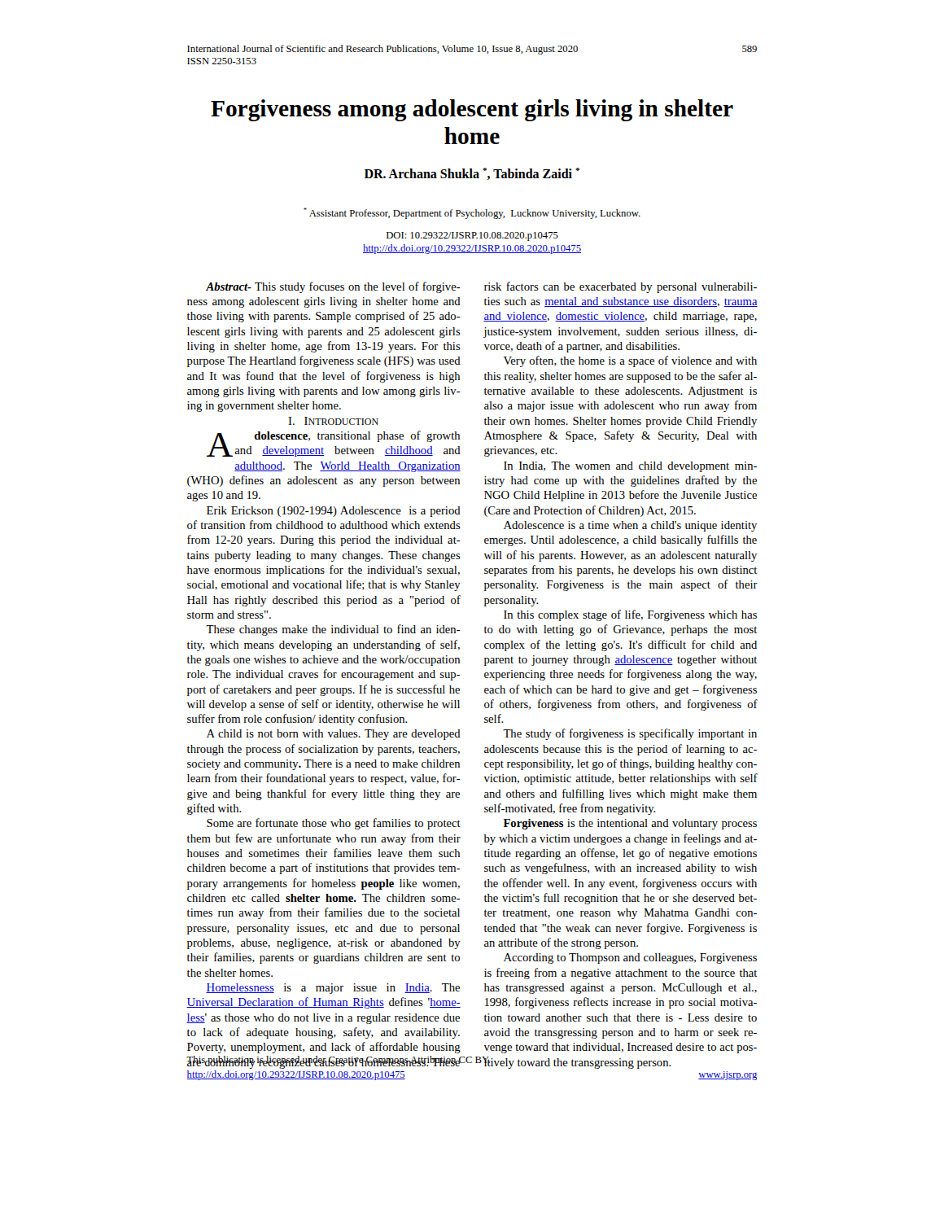International Journal of Scientific and Research Publications, Volume 10, Issue 8, August 2020
ISSN 2250-3153
589
Forgiveness among adolescent girls living in shelter home
DR. Archana Shukla *, Tabinda Zaidi *
* Assistant Professor, Department of Psychology, Lucknow University, Lucknow.
DOI: 10.29322/IJSRP.10.08.2020.p10475
http://dx.doi.org/10.29322/IJSRP.10.08.2020.p10475
Abstract- This study focuses on the level of forgiveness among adolescent girls living in shelter home and those living with parents. Sample comprised of 25 adolescent girls living with parents and 25 adolescent girls living in shelter home, age from 13-19 years. For this purpose The Heartland forgiveness scale (HFS) was used and It was found that the level of forgiveness is high among girls living with parents and low among girls living in government shelter home.
I. INTRODUCTION
Adolescence, transitional phase of growth and development between childhood and adulthood. The World Health Organization (WHO) defines an adolescent as any person between ages 10 and 19.
Erik Erickson (1902-1994) Adolescence is a period of transition from childhood to adulthood which extends from 12-20 years. During this period the individual attains puberty leading to many changes. These changes have enormous implications for the individual's sexual, social, emotional and vocational life; that is why Stanley Hall has rightly described this period as a "period of storm and stress".
These changes make the individual to find an identity, which means developing an understanding of self, the goals one wishes to achieve and the work/occupation role. The individual craves for encouragement and support of caretakers and peer groups. If he is successful he will develop a sense of self or identity, otherwise he will suffer from role confusion/ identity confusion.
A child is not born with values. They are developed through the process of socialization by parents, teachers, society and community. There is a need to make children learn from their foundational years to respect, value, forgive and being thankful for every little thing they are gifted with.
Some are fortunate those who get families to protect them but few are unfortunate who run away from their houses and sometimes their families leave them such children become a part of institutions that provides temporary arrangements for homeless people like women, children etc called shelter home. The children sometimes run away from their families due to the societal pressure, personality issues, etc and due to personal problems, abuse, negligence, at-risk or abandoned by their families, parents or guardians children are sent to the shelter homes.
Homelessness is a major issue in India. The Universal Declaration of Human Rights defines 'homeless' as those who do not live in a regular residence due to lack of adequate housing, safety, and availability. Poverty, unemployment, and lack of affordable housing are commonly recognized causes of homelessness. These risk factors can be exacerbated by personal vulnerabilities such as mental and substance use disorders, trauma and violence, domestic violence, child marriage, rape, justice-system involvement, sudden serious illness, divorce, death of a partner, and disabilities.
Very often, the home is a space of violence and with this reality, shelter homes are supposed to be the safer alternative available to these adolescents. Adjustment is also a major issue with adolescent who run away from their own homes. Shelter homes provide Child Friendly Atmosphere & Space, Safety & Security, Deal with grievances, etc.
In India, The women and child development ministry had come up with the guidelines drafted by the NGO Child Helpline in 2013 before the Juvenile Justice (Care and Protection of Children) Act, 2015.
Adolescence is a time when a child's unique identity emerges. Until adolescence, a child basically fulfills the will of his parents. However, as an adolescent naturally separates from his parents, he develops his own distinct personality. Forgiveness is the main aspect of their personality.
In this complex stage of life, Forgiveness which has to do with letting go of Grievance, perhaps the most complex of the letting go's. It's difficult for child and parent to journey through adolescence together without experiencing three needs for forgiveness along the way, each of which can be hard to give and get – forgiveness of others, forgiveness from others, and forgiveness of self.
The study of forgiveness is specifically important in adolescents because this is the period of learning to accept responsibility, let go of things, building healthy conviction, optimistic attitude, better relationships with self and others and fulfilling lives which might make them self-motivated, free from negativity.
Forgiveness is the intentional and voluntary process by which a victim undergoes a change in feelings and attitude regarding an offense, let go of negative emotions such as vengefulness, with an increased ability to wish the offender well. In any event, forgiveness occurs with the victim's full recognition that he or she deserved better treatment, one reason why Mahatma Gandhi contended that "the weak can never forgive. Forgiveness is an attribute of the strong person.
According to Thompson and colleagues, Forgiveness is freeing from a negative attachment to the source that has transgressed against a person. McCullough et al., 1998, forgiveness reflects increase in pro social motivation toward another such that there is - Less desire to avoid the transgressing person and to harm or seek revenge toward that individual, Increased desire to act positively toward the transgressing person.
This publication is licensed under Creative Commons Attribution CC BY.
http://dx.doi.org/10.29322/IJSRP.10.08.2020.p10475
www.ijsrp.org